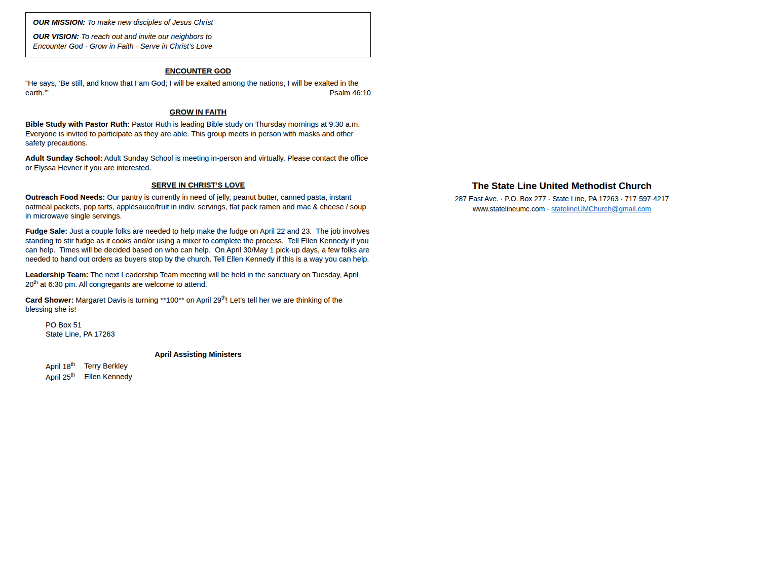OUR MISSION: To make new disciples of Jesus Christ
OUR VISION: To reach out and invite our neighbors to
Encounter God · Grow in Faith · Serve in Christ’s Love
Encounter God
“He says, ‘Be still, and know that I am God; I will be exalted among the nations, I will be exalted in the earth.’” Psalm 46:10
Grow in Faith
Bible Study with Pastor Ruth: Pastor Ruth is leading Bible study on Thursday mornings at 9:30 a.m. Everyone is invited to participate as they are able. This group meets in person with masks and other safety precautions.
Adult Sunday School: Adult Sunday School is meeting in-person and virtually. Please contact the office or Elyssa Hevner if you are interested.
Serve in Christ’s Love
Outreach Food Needs: Our pantry is currently in need of jelly, peanut butter, canned pasta, instant oatmeal packets, pop tarts, applesauce/fruit in indiv. servings, flat pack ramen and mac & cheese / soup in microwave single servings.
Fudge Sale: Just a couple folks are needed to help make the fudge on April 22 and 23. The job involves standing to stir fudge as it cooks and/or using a mixer to complete the process. Tell Ellen Kennedy if you can help. Times will be decided based on who can help. On April 30/May 1 pick-up days, a few folks are needed to hand out orders as buyers stop by the church. Tell Ellen Kennedy if this is a way you can help.
Leadership Team: The next Leadership Team meeting will be held in the sanctuary on Tuesday, April 20th at 6:30 pm. All congregants are welcome to attend.
Card Shower: Margaret Davis is turning **100** on April 29th! Let’s tell her we are thinking of the blessing she is!
PO Box 51
State Line, PA 17263
April Assisting Ministers
| April 18 th | Terry Berkley |
| April 25 th | Ellen Kennedy |
The State Line United Methodist Church
287 East Ave. · P.O. Box 277 · State Line, PA 17263 · 717-597-4217
www.statelineumc.com · statelineUMChurch@gmail.com